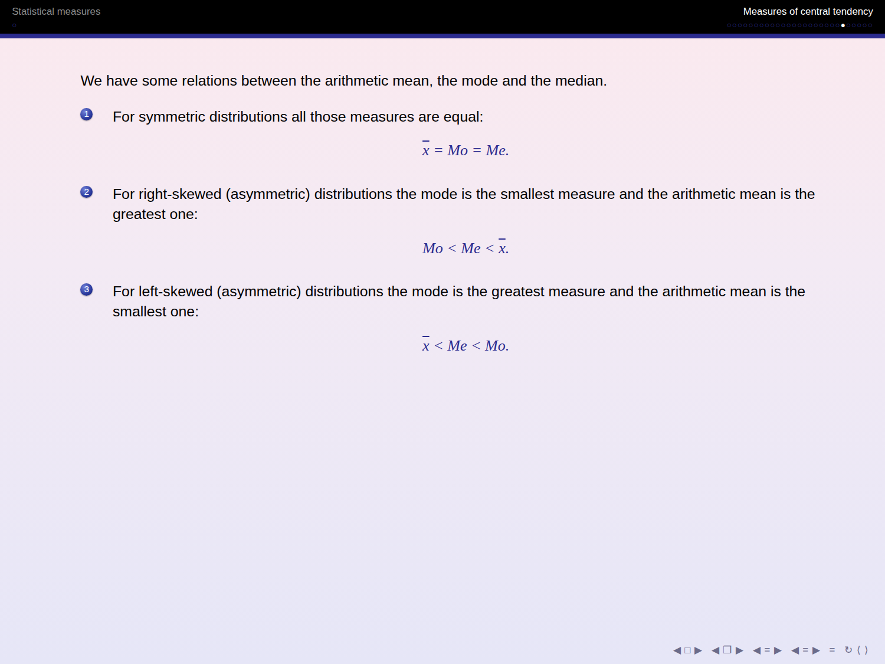Statistical measures
○
Measures of central tendency
○○○○○○○○○○○○○○○○○○○○○●○○○○○
We have some relations between the arithmetic mean, the mode and the median.
For symmetric distributions all those measures are equal:
x = Mo = Me.
For right-skewed (asymmetric) distributions the mode is the smallest measure and the arithmetic mean is the greatest one:
Mo < Me < x.
For left-skewed (asymmetric) distributions the mode is the greatest measure and the arithmetic mean is the smallest one:
x < Me < Mo.
◀□▶ ◀❐▶ ◀≡▶ ◀≡▶ ≡ ↻⟨⟩